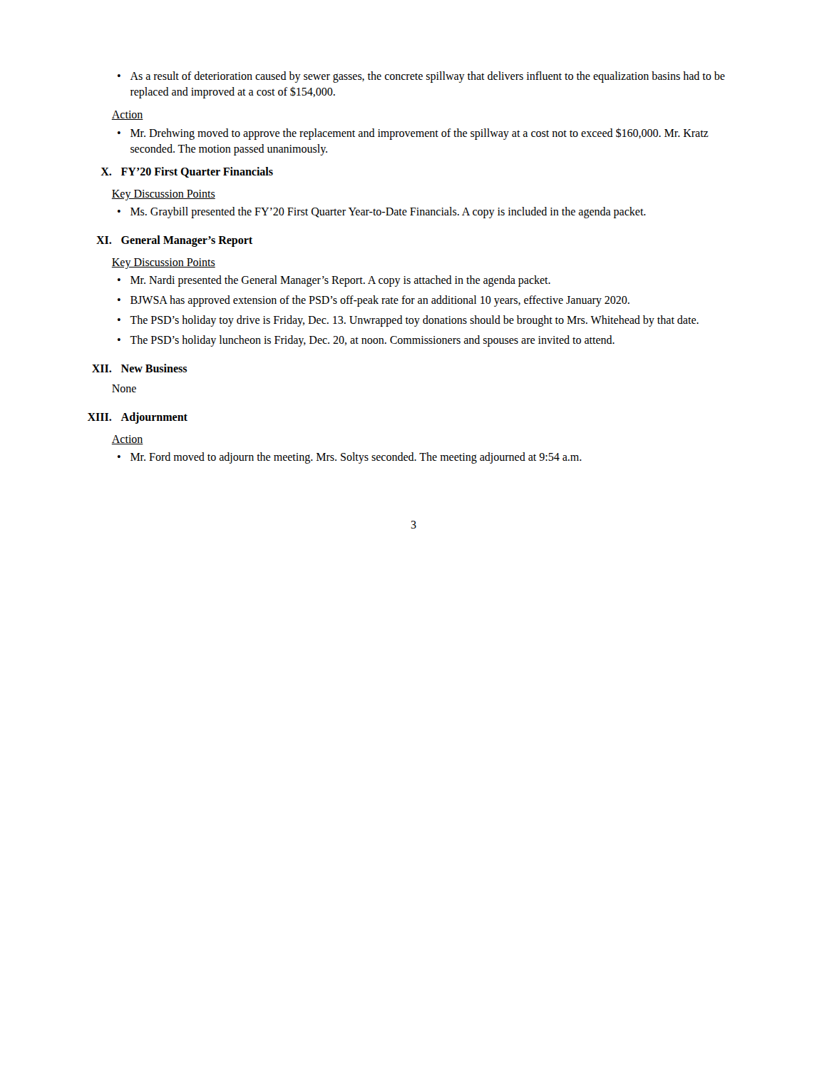As a result of deterioration caused by sewer gasses, the concrete spillway that delivers influent to the equalization basins had to be replaced and improved at a cost of $154,000.
Action
Mr. Drehwing moved to approve the replacement and improvement of the spillway at a cost not to exceed $160,000. Mr. Kratz seconded. The motion passed unanimously.
X.
FY’20 First Quarter Financials
Key Discussion Points
Ms. Graybill presented the FY’20 First Quarter Year-to-Date Financials. A copy is included in the agenda packet.
XI.
General Manager’s Report
Key Discussion Points
Mr. Nardi presented the General Manager’s Report. A copy is attached in the agenda packet.
BJWSA has approved extension of the PSD’s off-peak rate for an additional 10 years, effective January 2020.
The PSD’s holiday toy drive is Friday, Dec. 13. Unwrapped toy donations should be brought to Mrs. Whitehead by that date.
The PSD’s holiday luncheon is Friday, Dec. 20, at noon. Commissioners and spouses are invited to attend.
XII.
New Business
None
XIII.
Adjournment
Action
Mr. Ford moved to adjourn the meeting. Mrs. Soltys seconded. The meeting adjourned at 9:54 a.m.
3